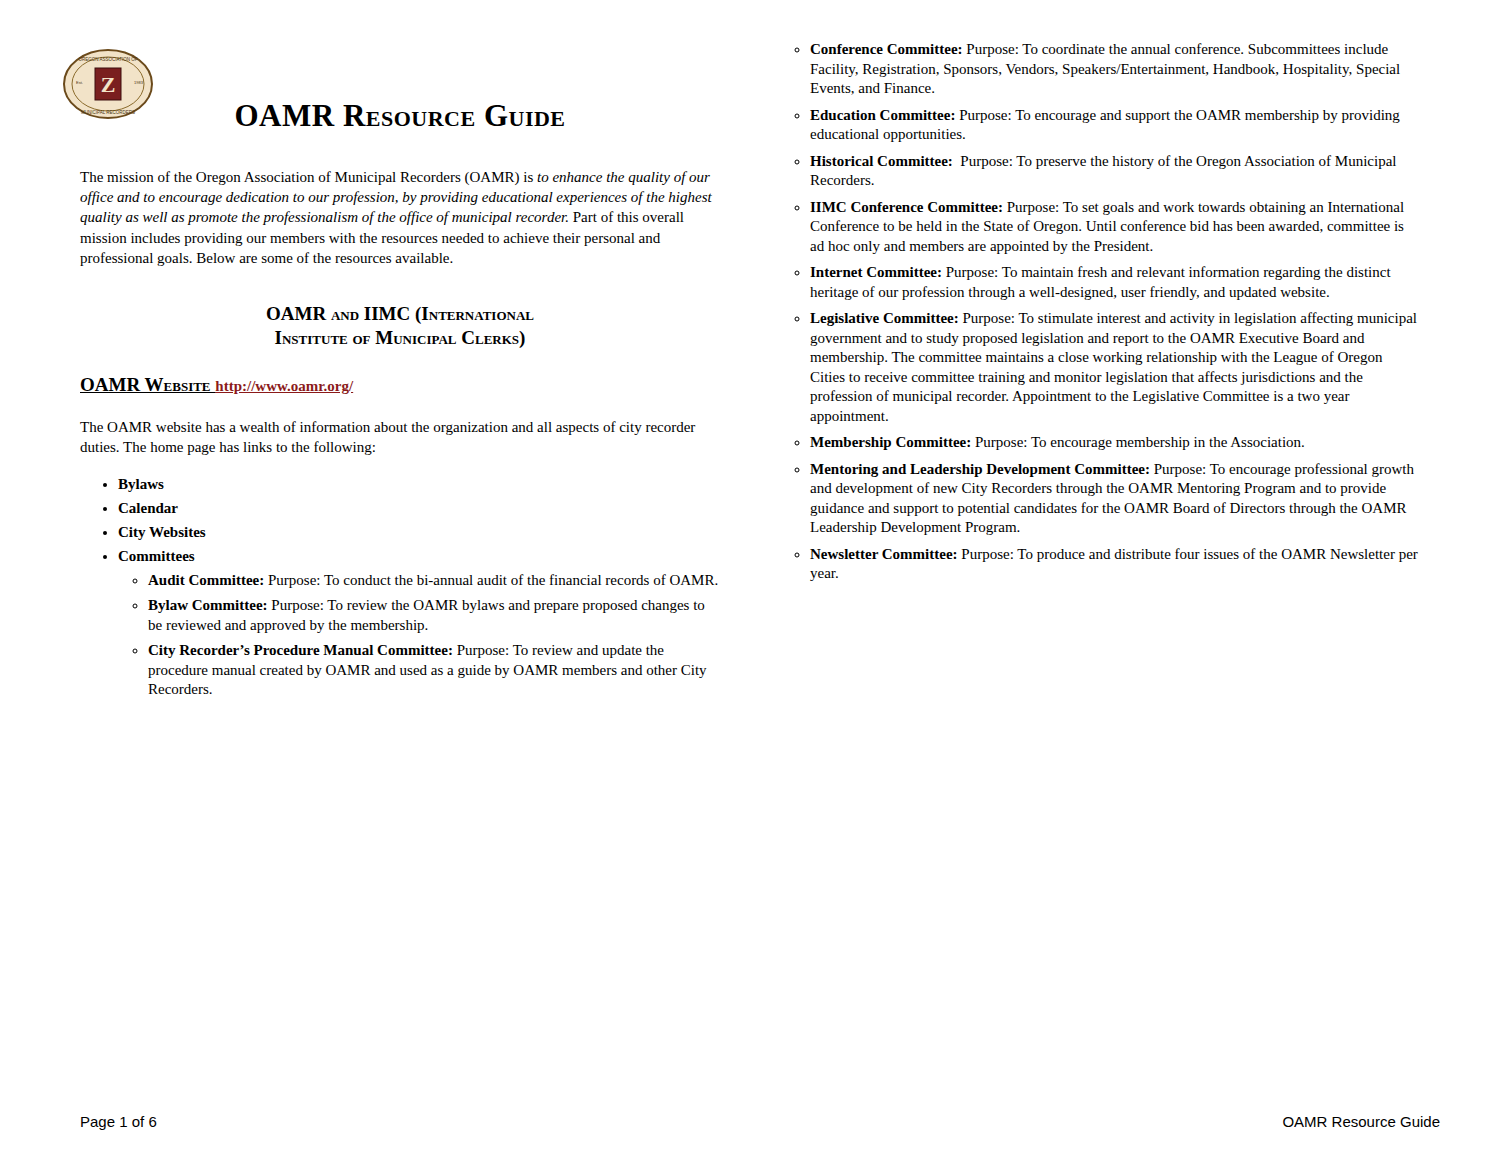Z OREGON ASSOCIATION OF MUNICIPAL RECORDERS Est. 1983
OAMR Resource Guide
The mission of the Oregon Association of Municipal Recorders (OAMR) is to enhance the quality of our office and to encourage dedication to our profession, by providing educational experiences of the highest quality as well as promote the professionalism of the office of municipal recorder. Part of this overall mission includes providing our members with the resources needed to achieve their personal and professional goals. Below are some of the resources available.
OAMR and IIMC (International
Institute of Municipal Clerks)
OAMR Website http://www.oamr.org/
The OAMR website has a wealth of information about the organization and all aspects of city recorder duties. The home page has links to the following:
Bylaws
Calendar
City Websites
Committees
Audit Committee: Purpose: To conduct the bi-annual audit of the financial records of OAMR.
Bylaw Committee: Purpose: To review the OAMR bylaws and prepare proposed changes to be reviewed and approved by the membership.
City Recorder’s Procedure Manual Committee: Purpose: To review and update the procedure manual created by OAMR and used as a guide by OAMR members and other City Recorders.
Conference Committee: Purpose: To coordinate the annual conference. Subcommittees include Facility, Registration, Sponsors, Vendors, Speakers/Entertainment, Handbook, Hospitality, Special Events, and Finance.
Education Committee: Purpose: To encourage and support the OAMR membership by providing educational opportunities.
Historical Committee: Purpose: To preserve the history of the Oregon Association of Municipal Recorders.
IIMC Conference Committee: Purpose: To set goals and work towards obtaining an International Conference to be held in the State of Oregon. Until conference bid has been awarded, committee is ad hoc only and members are appointed by the President.
Internet Committee: Purpose: To maintain fresh and relevant information regarding the distinct heritage of our profession through a well-designed, user friendly, and updated website.
Legislative Committee: Purpose: To stimulate interest and activity in legislation affecting municipal government and to study proposed legislation and report to the OAMR Executive Board and membership. The committee maintains a close working relationship with the League of Oregon Cities to receive committee training and monitor legislation that affects jurisdictions and the profession of municipal recorder. Appointment to the Legislative Committee is a two year appointment.
Membership Committee: Purpose: To encourage membership in the Association.
Mentoring and Leadership Development Committee: Purpose: To encourage professional growth and development of new City Recorders through the OAMR Mentoring Program and to provide guidance and support to potential candidates for the OAMR Board of Directors through the OAMR Leadership Development Program.
Newsletter Committee: Purpose: To produce and distribute four issues of the OAMR Newsletter per year.
Page 1 of 6
OAMR Resource Guide